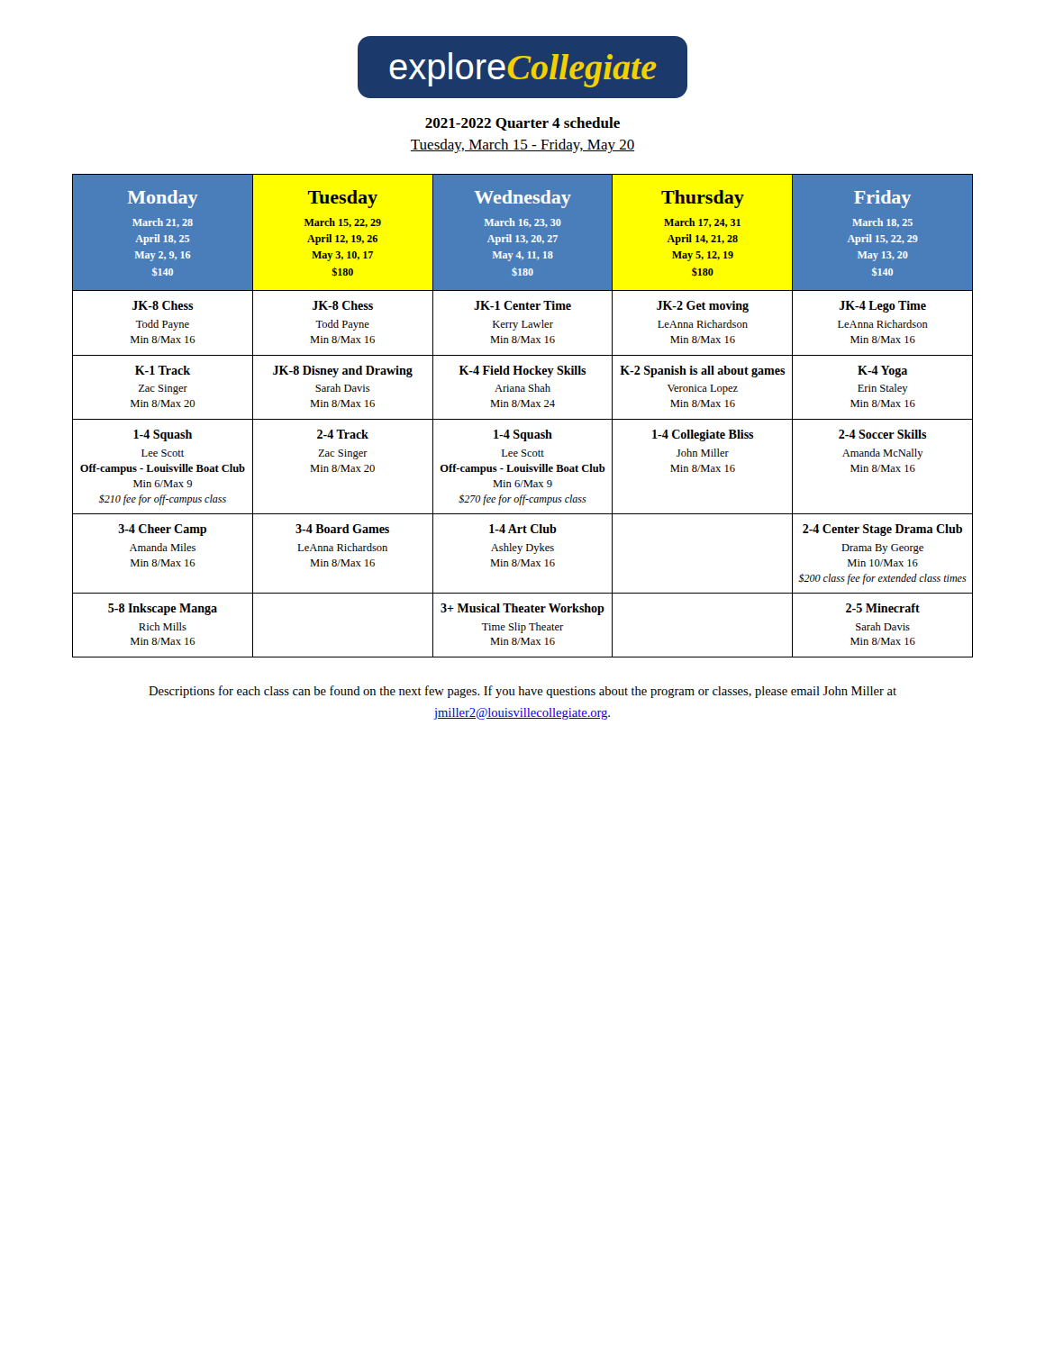explore Collegiate
2021-2022 Quarter 4 schedule
Tuesday, March 15 - Friday, May 20
| Monday March 21, 28 April 18, 25 May 2, 9, 16 $140 | Tuesday March 15, 22, 29 April 12, 19, 26 May 3, 10, 17 $180 | Wednesday March 16, 23, 30 April 13, 20, 27 May 4, 11, 18 $180 | Thursday March 17, 24, 31 April 14, 21, 28 May 5, 12, 19 $180 | Friday March 18, 25 April 15, 22, 29 May 13, 20 $140 |
| --- | --- | --- | --- | --- |
| JK-8 Chess Todd Payne Min 8/Max 16 | JK-8 Chess Todd Payne Min 8/Max 16 | JK-1 Center Time Kerry Lawler Min 8/Max 16 | JK-2 Get moving LeAnna Richardson Min 8/Max 16 | JK-4 Lego Time LeAnna Richardson Min 8/Max 16 |
| K-1 Track Zac Singer Min 8/Max 20 | JK-8 Disney and Drawing Sarah Davis Min 8/Max 16 | K-4 Field Hockey Skills Ariana Shah Min 8/Max 24 | K-2 Spanish is all about games Veronica Lopez Min 8/Max 16 | K-4 Yoga Erin Staley Min 8/Max 16 |
| 1-4 Squash Lee Scott Off-campus - Louisville Boat Club Min 6/Max 9 $210 fee for off-campus class | 2-4 Track Zac Singer Min 8/Max 20 | 1-4 Squash Lee Scott Off-campus - Louisville Boat Club Min 6/Max 9 $270 fee for off-campus class | 1-4 Collegiate Bliss John Miller Min 8/Max 16 | 2-4 Soccer Skills Amanda McNally Min 8/Max 16 |
| 3-4 Cheer Camp Amanda Miles Min 8/Max 16 | 3-4 Board Games LeAnna Richardson Min 8/Max 16 | 1-4 Art Club Ashley Dykes Min 8/Max 16 | | 2-4 Center Stage Drama Club Drama By George Min 10/Max 16 $200 class fee for extended class times |
| 5-8 Inkscape Manga Rich Mills Min 8/Max 16 | | 3+ Musical Theater Workshop Time Slip Theater Min 8/Max 16 | | 2-5 Minecraft Sarah Davis Min 8/Max 16 |
Descriptions for each class can be found on the next few pages. If you have questions about the program or classes, please email John Miller at jmiller2@louisvillecollegiate.org.